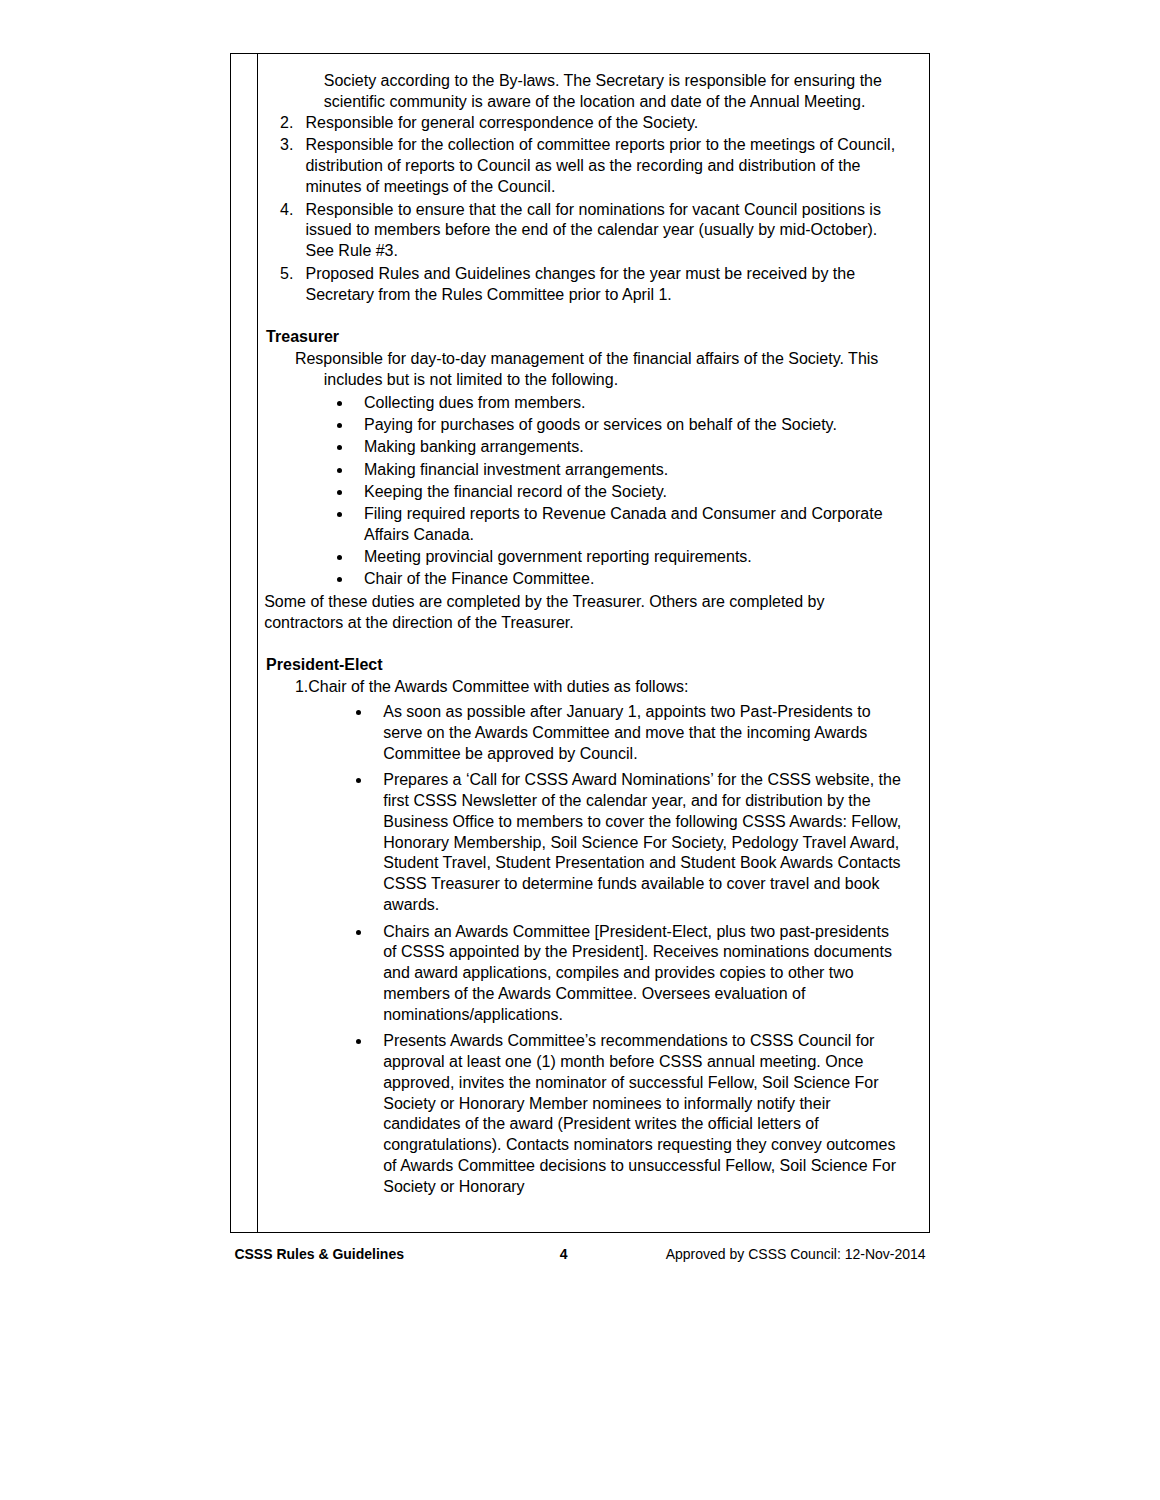Society according to the By-laws. The Secretary is responsible for ensuring the scientific community is aware of the location and date of the Annual Meeting.
Responsible for general correspondence of the Society.
Responsible for the collection of committee reports prior to the meetings of Council, distribution of reports to Council as well as the recording and distribution of the minutes of meetings of the Council.
Responsible to ensure that the call for nominations for vacant Council positions is issued to members before the end of the calendar year (usually by mid-October). See Rule #3.
Proposed Rules and Guidelines changes for the year must be received by the Secretary from the Rules Committee prior to April 1.
Treasurer
Responsible for day-to-day management of the financial affairs of the Society. This includes but is not limited to the following.
Collecting dues from members.
Paying for purchases of goods or services on behalf of the Society.
Making banking arrangements.
Making financial investment arrangements.
Keeping the financial record of the Society.
Filing required reports to Revenue Canada and Consumer and Corporate Affairs Canada.
Meeting provincial government reporting requirements.
Chair of the Finance Committee.
Some of these duties are completed by the Treasurer. Others are completed by contractors at the direction of the Treasurer.
President-Elect
1.Chair of the Awards Committee with duties as follows:
As soon as possible after January 1, appoints two Past-Presidents to serve on the Awards Committee and move that the incoming Awards Committee be approved by Council.
Prepares a ‘Call for CSSS Award Nominations’ for the CSSS website, the first CSSS Newsletter of the calendar year, and for distribution by the Business Office to members to cover the following CSSS Awards: Fellow, Honorary Membership, Soil Science For Society, Pedology Travel Award, Student Travel, Student Presentation and Student Book Awards Contacts CSSS Treasurer to determine funds available to cover travel and book awards.
Chairs an Awards Committee [President-Elect, plus two past-presidents of CSSS appointed by the President]. Receives nominations documents and award applications, compiles and provides copies to other two members of the Awards Committee. Oversees evaluation of nominations/applications.
Presents Awards Committee’s recommendations to CSSS Council for approval at least one (1) month before CSSS annual meeting. Once approved, invites the nominator of successful Fellow, Soil Science For Society or Honorary Member nominees to informally notify their candidates of the award (President writes the official letters of congratulations). Contacts nominators requesting they convey outcomes of Awards Committee decisions to unsuccessful Fellow, Soil Science For Society or Honorary
CSSS Rules & Guidelines 4 Approved by CSSS Council: 12-Nov-2014